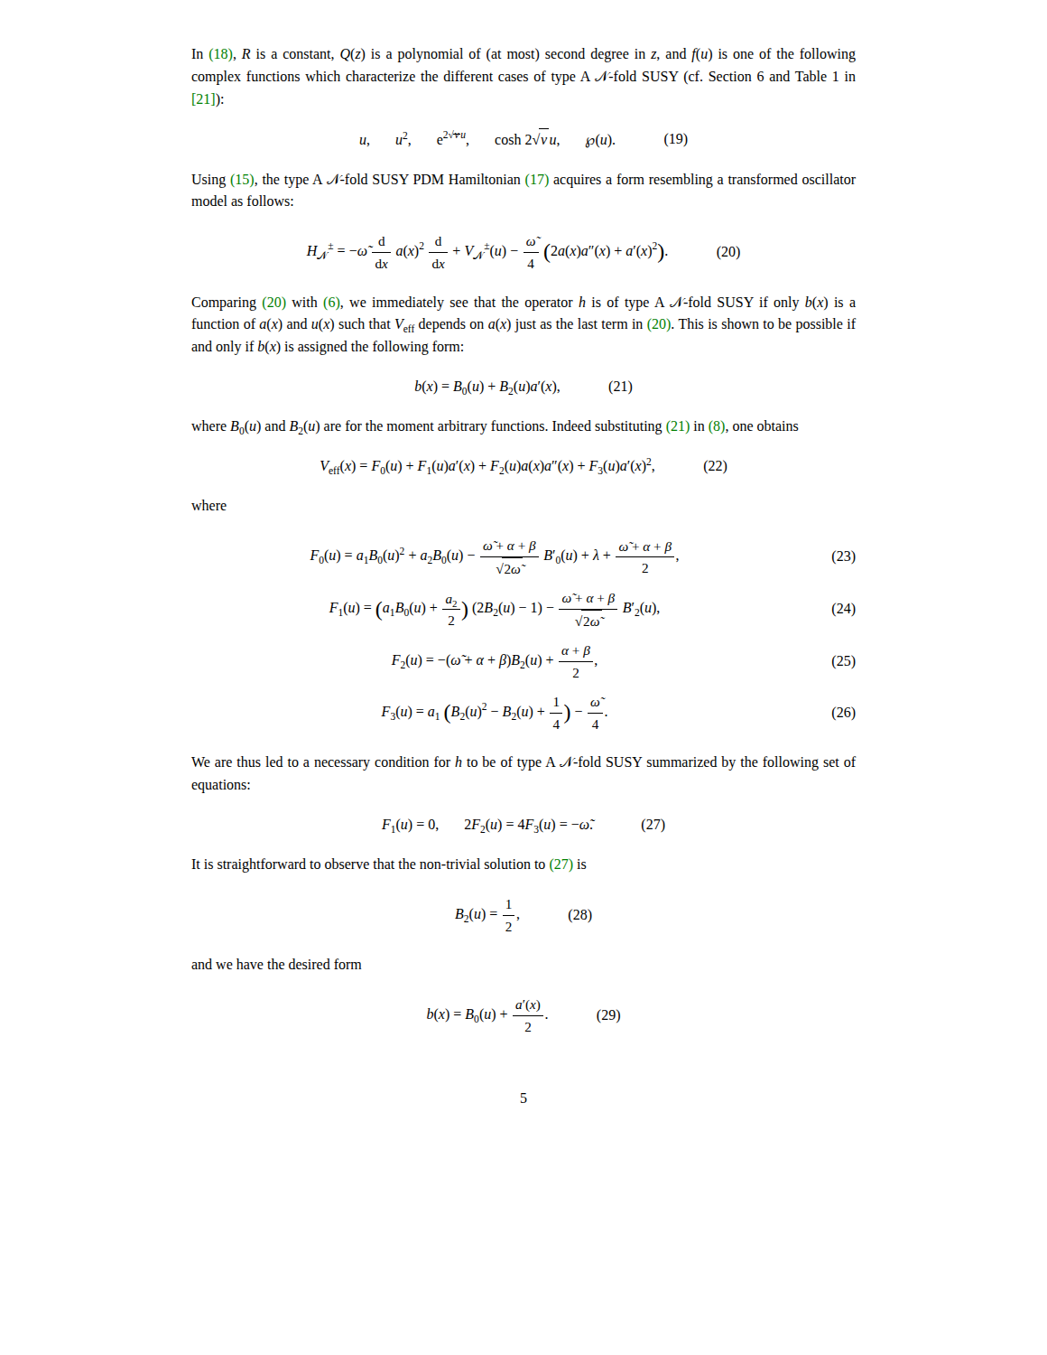In (18), R is a constant, Q(z) is a polynomial of (at most) second degree in z, and f(u) is one of the following complex functions which characterize the different cases of type A 𝒩-fold SUSY (cf. Section 6 and Table 1 in [21]):
u, u2, e2√νu, cosh 2√νu, ℘(u). (19)
Using (15), the type A 𝒩-fold SUSY PDM Hamiltonian (17) acquires a form resembling a transformed oscillator model as follows:
H𝒩± = −ω̃ ddx a(x)2 ddx + V𝒩±(u) − ω̃4 (2a(x)a″(x) + a′(x)2). (20)
Comparing (20) with (6), we immediately see that the operator h is of type A 𝒩-fold SUSY if only b(x) is a function of a(x) and u(x) such that Veff depends on a(x) just as the last term in (20). This is shown to be possible if and only if b(x) is assigned the following form:
b(x) = B0(u) + B2(u)a′(x), (21)
where B0(u) and B2(u) are for the moment arbitrary functions. Indeed substituting (21) in (8), one obtains
Veff(x) = F0(u) + F1(u)a′(x) + F2(u)a(x)a″(x) + F3(u)a′(x)2, (22)
where
F0(u) = a1B0(u)2 + a2B0(u) − ω̃ + α + β√2ω̃ B′0(u) + λ + ω̃ + α + β 2, (23)
F1(u) = (a1B0(u) + a22) (2B2(u) − 1) − ω̃ + α + β√2ω̃ B′2(u), (24)
F2(u) = −(ω̃ + α + β)B2(u) + α + β 2, (25)
F3(u) = a1 (B2(u)2 − B2(u) + 14) − ω̃4. (26)
We are thus led to a necessary condition for h to be of type A 𝒩-fold SUSY summarized by the following set of equations:
F1(u) = 0, 2F2(u) = 4F3(u) = −ω̃. (27)
It is straightforward to observe that the non-trivial solution to (27) is
B2(u) = 12, (28)
and we have the desired form
b(x) = B0(u) + a′(x) 2. (29)
5